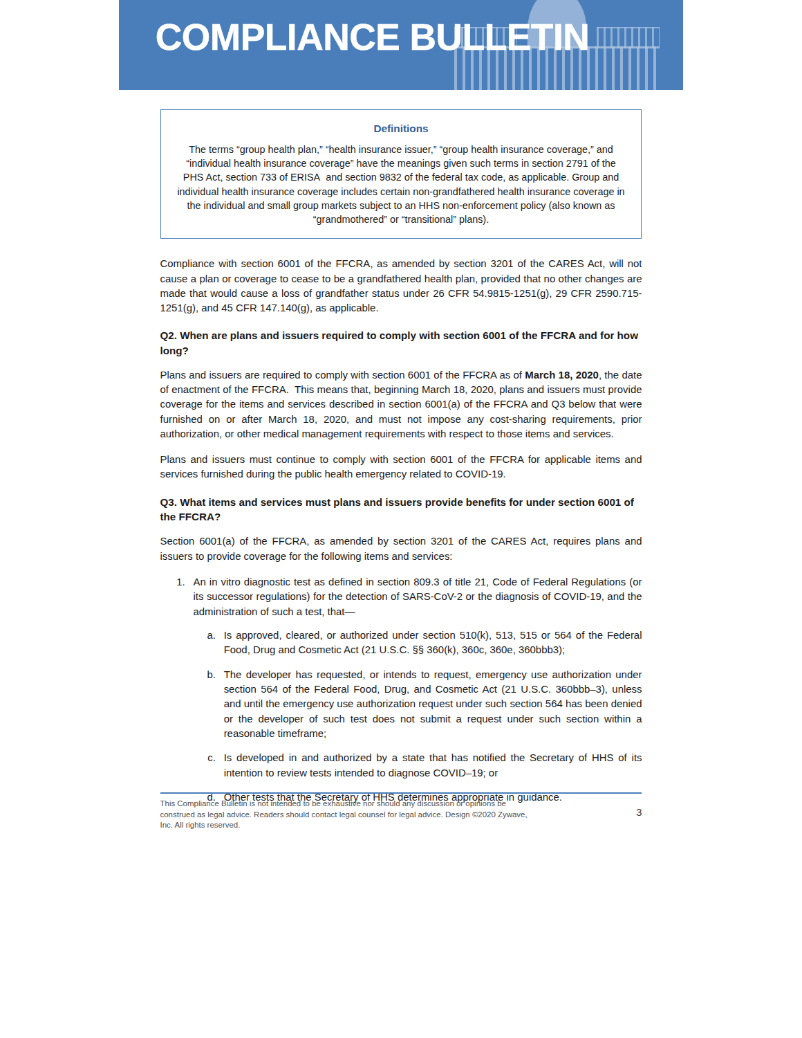Compliance Bulletin
Definitions
The terms “group health plan,” “health insurance issuer,” “group health insurance coverage,” and “individual health insurance coverage” have the meanings given such terms in section 2791 of the PHS Act, section 733 of ERISA and section 9832 of the federal tax code, as applicable. Group and individual health insurance coverage includes certain non-grandfathered health insurance coverage in the individual and small group markets subject to an HHS non-enforcement policy (also known as “grandmothered” or “transitional” plans).
Compliance with section 6001 of the FFCRA, as amended by section 3201 of the CARES Act, will not cause a plan or coverage to cease to be a grandfathered health plan, provided that no other changes are made that would cause a loss of grandfather status under 26 CFR 54.9815-1251(g), 29 CFR 2590.715-1251(g), and 45 CFR 147.140(g), as applicable.
Q2. When are plans and issuers required to comply with section 6001 of the FFCRA and for how long?
Plans and issuers are required to comply with section 6001 of the FFCRA as of March 18, 2020, the date of enactment of the FFCRA. This means that, beginning March 18, 2020, plans and issuers must provide coverage for the items and services described in section 6001(a) of the FFCRA and Q3 below that were furnished on or after March 18, 2020, and must not impose any cost-sharing requirements, prior authorization, or other medical management requirements with respect to those items and services.
Plans and issuers must continue to comply with section 6001 of the FFCRA for applicable items and services furnished during the public health emergency related to COVID-19.
Q3. What items and services must plans and issuers provide benefits for under section 6001 of the FFCRA?
Section 6001(a) of the FFCRA, as amended by section 3201 of the CARES Act, requires plans and issuers to provide coverage for the following items and services:
An in vitro diagnostic test as defined in section 809.3 of title 21, Code of Federal Regulations (or its successor regulations) for the detection of SARS-CoV-2 or the diagnosis of COVID-19, and the administration of such a test, that—
Is approved, cleared, or authorized under section 510(k), 513, 515 or 564 of the Federal Food, Drug and Cosmetic Act (21 U.S.C. §§ 360(k), 360c, 360e, 360bbb3);
The developer has requested, or intends to request, emergency use authorization under section 564 of the Federal Food, Drug, and Cosmetic Act (21 U.S.C. 360bbb–3), unless and until the emergency use authorization request under such section 564 has been denied or the developer of such test does not submit a request under such section within a reasonable timeframe;
Is developed in and authorized by a state that has notified the Secretary of HHS of its intention to review tests intended to diagnose COVID–19; or
Other tests that the Secretary of HHS determines appropriate in guidance.
This Compliance Bulletin is not intended to be exhaustive nor should any discussion or opinions be construed as legal advice. Readers should contact legal counsel for legal advice. Design ©2020 Zywave, Inc. All rights reserved.
3